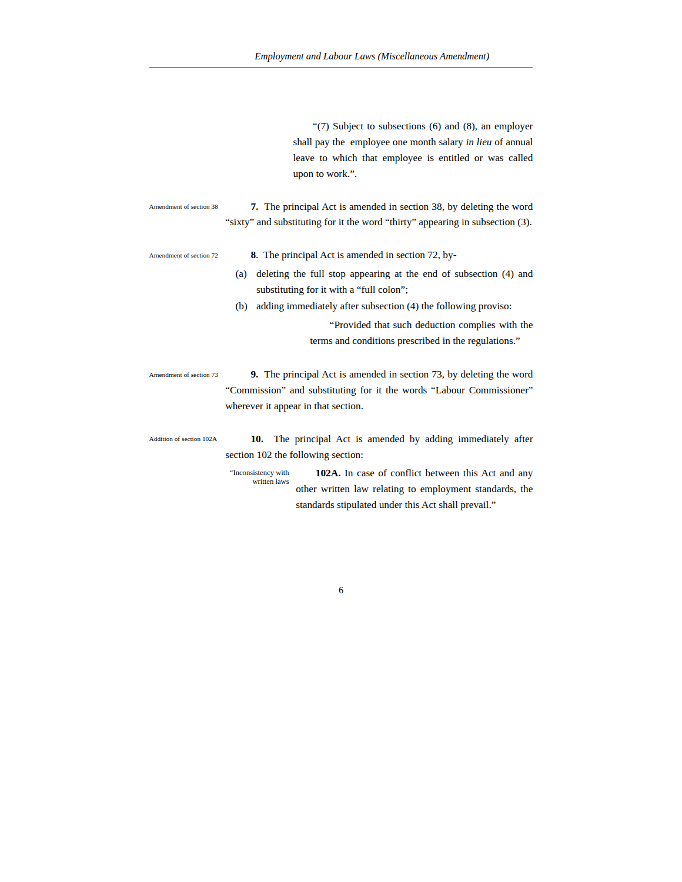Employment and Labour Laws (Miscellaneous Amendment)
“(7) Subject to subsections (6) and (8), an employer shall pay the employee one month salary in lieu of annual leave to which that employee is entitled or was called upon to work.”.
Amendment of section 38
7. The principal Act is amended in section 38, by deleting the word “sixty” and substituting for it the word “thirty” appearing in subsection (3).
Amendment of section 72
8. The principal Act is amended in section 72, by-
(a) deleting the full stop appearing at the end of subsection (4) and substituting for it with a “full colon”;
(b) adding immediately after subsection (4) the following proviso:
“Provided that such deduction complies with the terms and conditions prescribed in the regulations.”
Amendment of section 73
9. The principal Act is amended in section 73, by deleting the word “Commission” and substituting for it the words “Labour Commissioner” wherever it appear in that section.
Addition of section 102A
10. The principal Act is amended by adding immediately after section 102 the following section:
“Inconsistency with written laws
102A. In case of conflict between this Act and any other written law relating to employment standards, the standards stipulated under this Act shall prevail.”
6